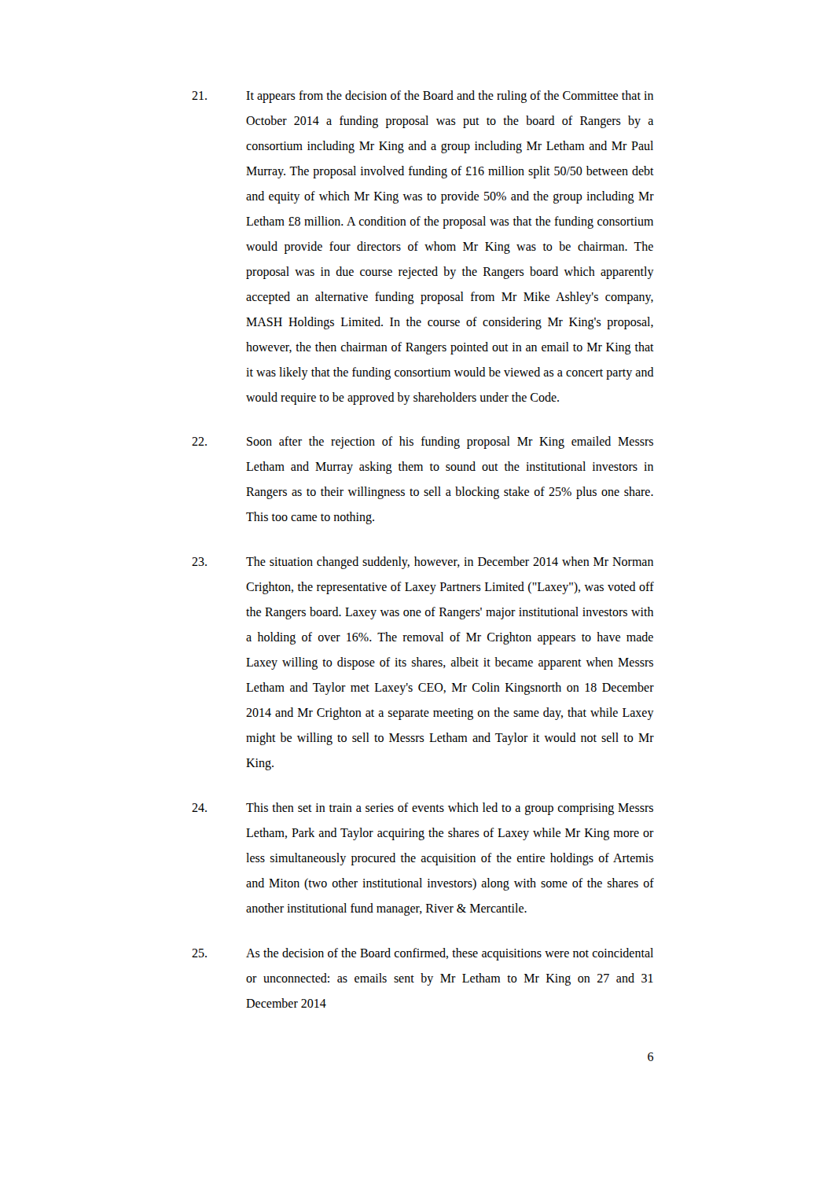21. It appears from the decision of the Board and the ruling of the Committee that in October 2014 a funding proposal was put to the board of Rangers by a consortium including Mr King and a group including Mr Letham and Mr Paul Murray. The proposal involved funding of £16 million split 50/50 between debt and equity of which Mr King was to provide 50% and the group including Mr Letham £8 million. A condition of the proposal was that the funding consortium would provide four directors of whom Mr King was to be chairman. The proposal was in due course rejected by the Rangers board which apparently accepted an alternative funding proposal from Mr Mike Ashley's company, MASH Holdings Limited. In the course of considering Mr King's proposal, however, the then chairman of Rangers pointed out in an email to Mr King that it was likely that the funding consortium would be viewed as a concert party and would require to be approved by shareholders under the Code.
22. Soon after the rejection of his funding proposal Mr King emailed Messrs Letham and Murray asking them to sound out the institutional investors in Rangers as to their willingness to sell a blocking stake of 25% plus one share. This too came to nothing.
23. The situation changed suddenly, however, in December 2014 when Mr Norman Crighton, the representative of Laxey Partners Limited ("Laxey"), was voted off the Rangers board. Laxey was one of Rangers' major institutional investors with a holding of over 16%. The removal of Mr Crighton appears to have made Laxey willing to dispose of its shares, albeit it became apparent when Messrs Letham and Taylor met Laxey's CEO, Mr Colin Kingsnorth on 18 December 2014 and Mr Crighton at a separate meeting on the same day, that while Laxey might be willing to sell to Messrs Letham and Taylor it would not sell to Mr King.
24. This then set in train a series of events which led to a group comprising Messrs Letham, Park and Taylor acquiring the shares of Laxey while Mr King more or less simultaneously procured the acquisition of the entire holdings of Artemis and Miton (two other institutional investors) along with some of the shares of another institutional fund manager, River & Mercantile.
25. As the decision of the Board confirmed, these acquisitions were not coincidental or unconnected: as emails sent by Mr Letham to Mr King on 27 and 31 December 2014
6